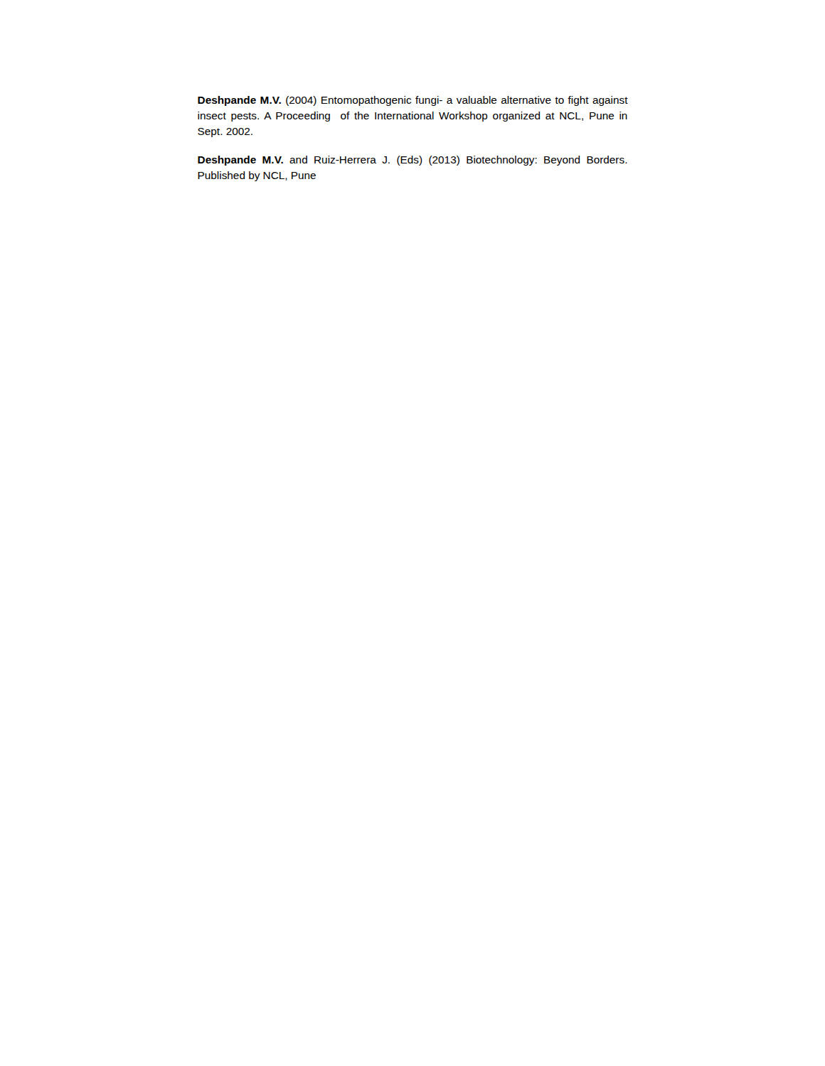Deshpande M.V. (2004) Entomopathogenic fungi- a valuable alternative to fight against insect pests. A Proceeding of the International Workshop organized at NCL, Pune in Sept. 2002.
Deshpande M.V. and Ruiz-Herrera J. (Eds) (2013) Biotechnology: Beyond Borders. Published by NCL, Pune